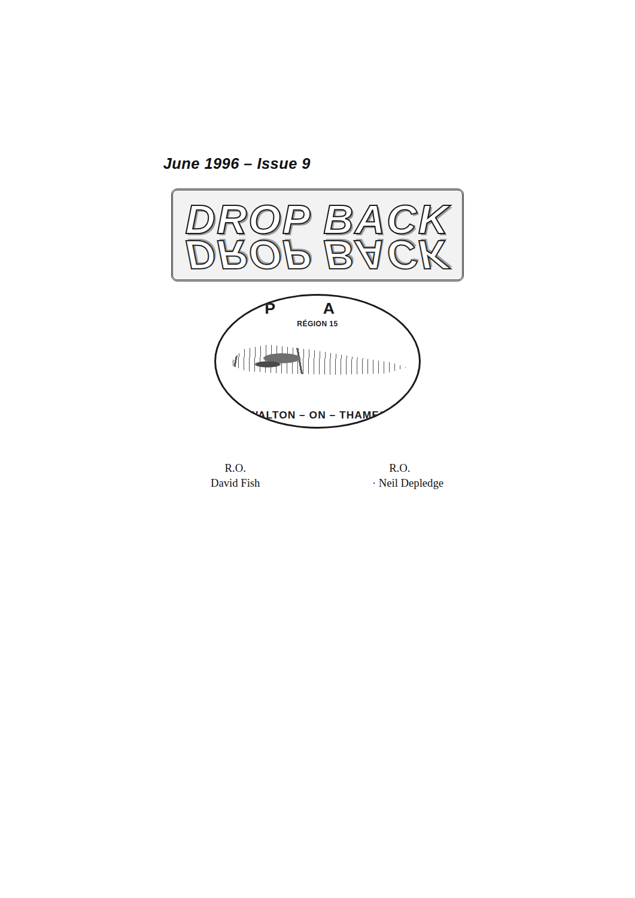June 1996 – Issue 9
DROP BACK
DROP BACK
P A C
RÉGION 15
WALTON – ON – THAMES
R.O.
David Fish
R.O.
· Neil Depledge